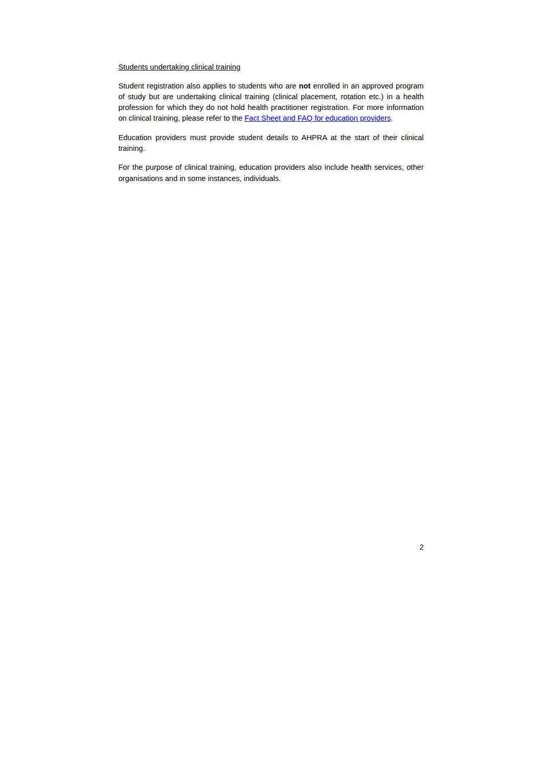Students undertaking clinical training
Student registration also applies to students who are not enrolled in an approved program of study but are undertaking clinical training (clinical placement, rotation etc.) in a health profession for which they do not hold health practitioner registration. For more information on clinical training, please refer to the Fact Sheet and FAQ for education providers.
Education providers must provide student details to AHPRA at the start of their clinical training.
For the purpose of clinical training, education providers also include health services, other organisations and in some instances, individuals.
2